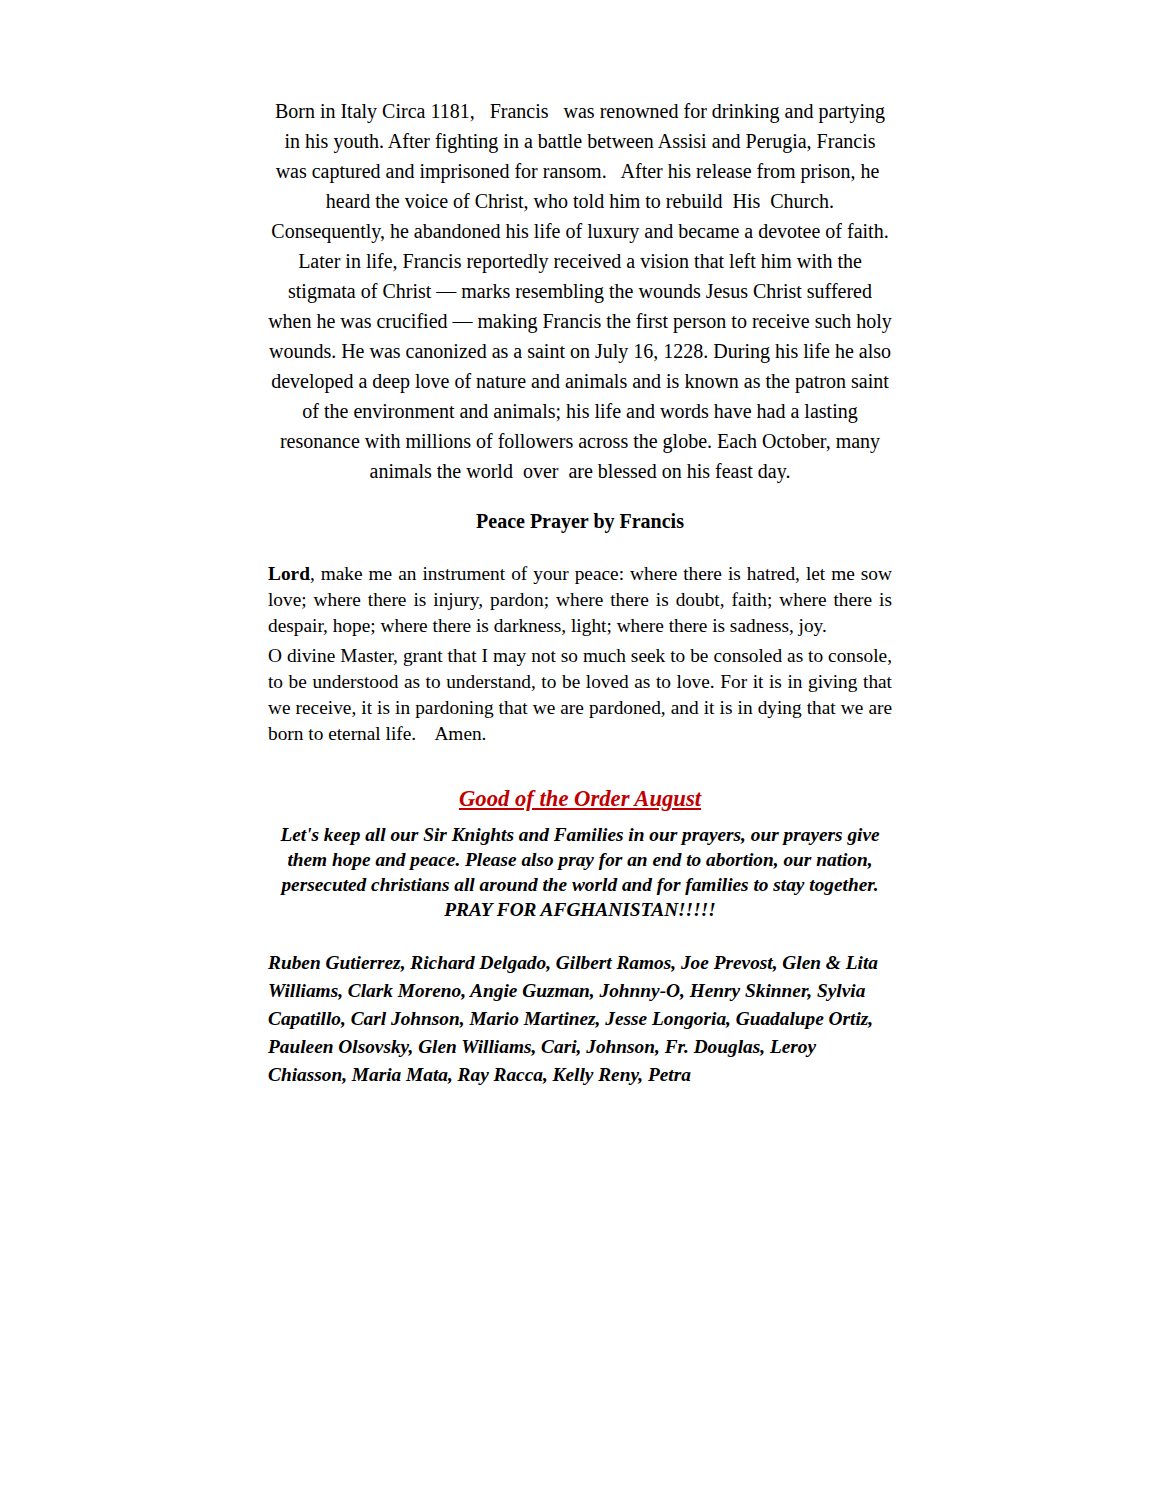Born in Italy Circa 1181, Francis was renowned for drinking and partying in his youth. After fighting in a battle between Assisi and Perugia, Francis was captured and imprisoned for ransom. After his release from prison, he heard the voice of Christ, who told him to rebuild His Church. Consequently, he abandoned his life of luxury and became a devotee of faith. Later in life, Francis reportedly received a vision that left him with the stigmata of Christ — marks resembling the wounds Jesus Christ suffered when he was crucified — making Francis the first person to receive such holy wounds. He was canonized as a saint on July 16, 1228. During his life he also developed a deep love of nature and animals and is known as the patron saint of the environment and animals; his life and words have had a lasting resonance with millions of followers across the globe. Each October, many animals the world over are blessed on his feast day.
Peace Prayer by Francis
Lord, make me an instrument of your peace: where there is hatred, let me sow love; where there is injury, pardon; where there is doubt, faith; where there is despair, hope; where there is darkness, light; where there is sadness, joy.
O divine Master, grant that I may not so much seek to be consoled as to console, to be understood as to understand, to be loved as to love. For it is in giving that we receive, it is in pardoning that we are pardoned, and it is in dying that we are born to eternal life. Amen.
Good of the Order August
Let's keep all our Sir Knights and Families in our prayers, our prayers give them hope and peace. Please also pray for an end to abortion, our nation, persecuted christians all around the world and for families to stay together. PRAY FOR AFGHANISTAN!!!!!
Ruben Gutierrez, Richard Delgado, Gilbert Ramos, Joe Prevost, Glen & Lita Williams, Clark Moreno, Angie Guzman, Johnny-O, Henry Skinner, Sylvia Capatillo, Carl Johnson, Mario Martinez, Jesse Longoria, Guadalupe Ortiz, Pauleen Olsovsky, Glen Williams, Cari, Johnson, Fr. Douglas, Leroy Chiasson, Maria Mata, Ray Racca, Kelly Reny, Petra